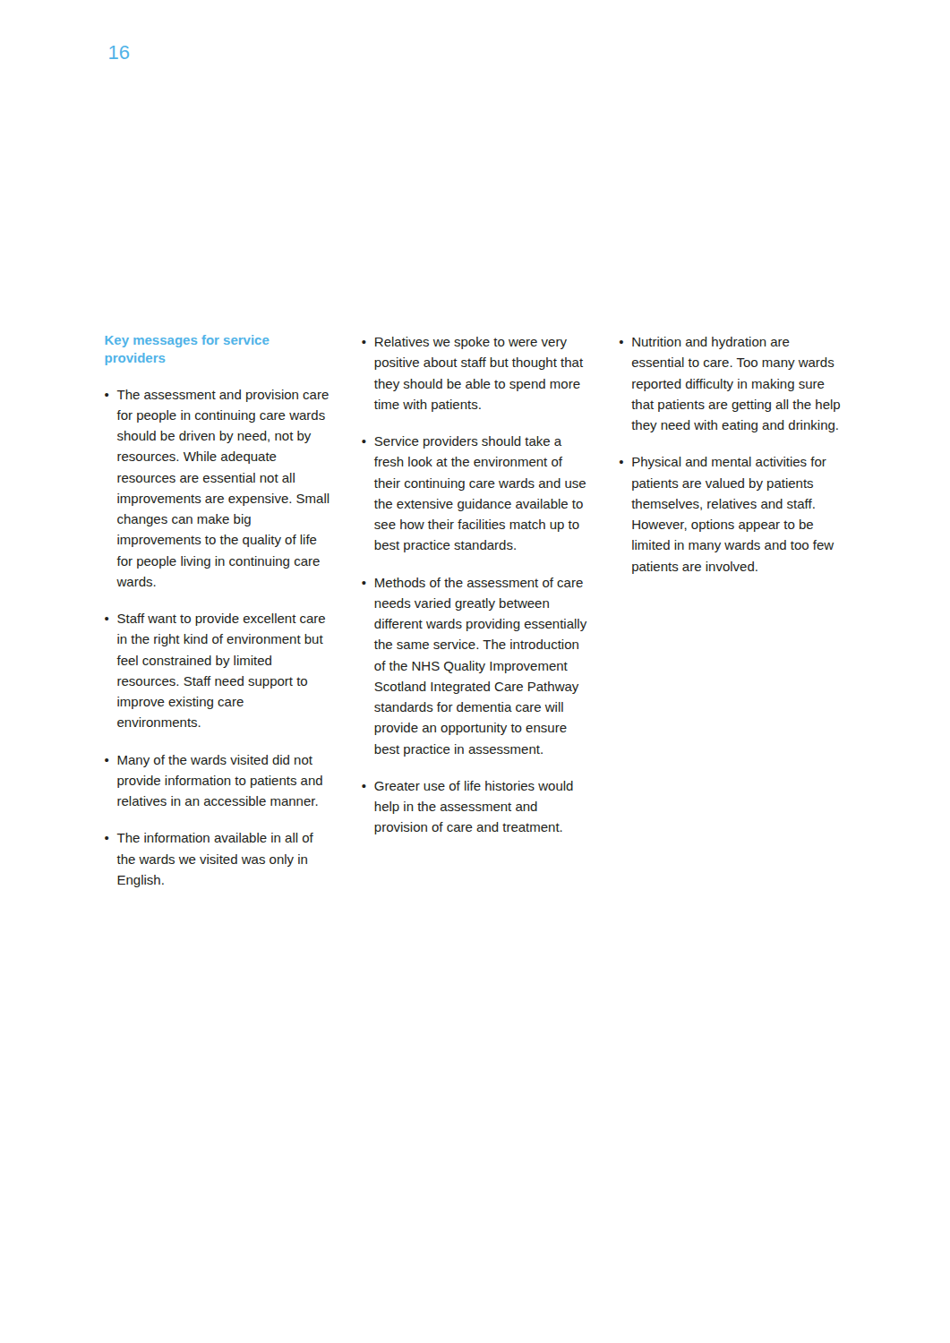16
Key messages for service providers
The assessment and provision care for people in continuing care wards should be driven by need, not by resources. While adequate resources are essential not all improvements are expensive. Small changes can make big improvements to the quality of life for people living in continuing care wards.
Staff want to provide excellent care in the right kind of environment but feel constrained by limited resources. Staff need support to improve existing care environments.
Many of the wards visited did not provide information to patients and relatives in an accessible manner.
The information available in all of the wards we visited was only in English.
Relatives we spoke to were very positive about staff but thought that they should be able to spend more time with patients.
Service providers should take a fresh look at the environment of their continuing care wards and use the extensive guidance available to see how their facilities match up to best practice standards.
Methods of the assessment of care needs varied greatly between different wards providing essentially the same service. The introduction of the NHS Quality Improvement Scotland Integrated Care Pathway standards for dementia care will provide an opportunity to ensure best practice in assessment.
Greater use of life histories would help in the assessment and provision of care and treatment.
Nutrition and hydration are essential to care. Too many wards reported difficulty in making sure that patients are getting all the help they need with eating and drinking.
Physical and mental activities for patients are valued by patients themselves, relatives and staff. However, options appear to be limited in many wards and too few patients are involved.